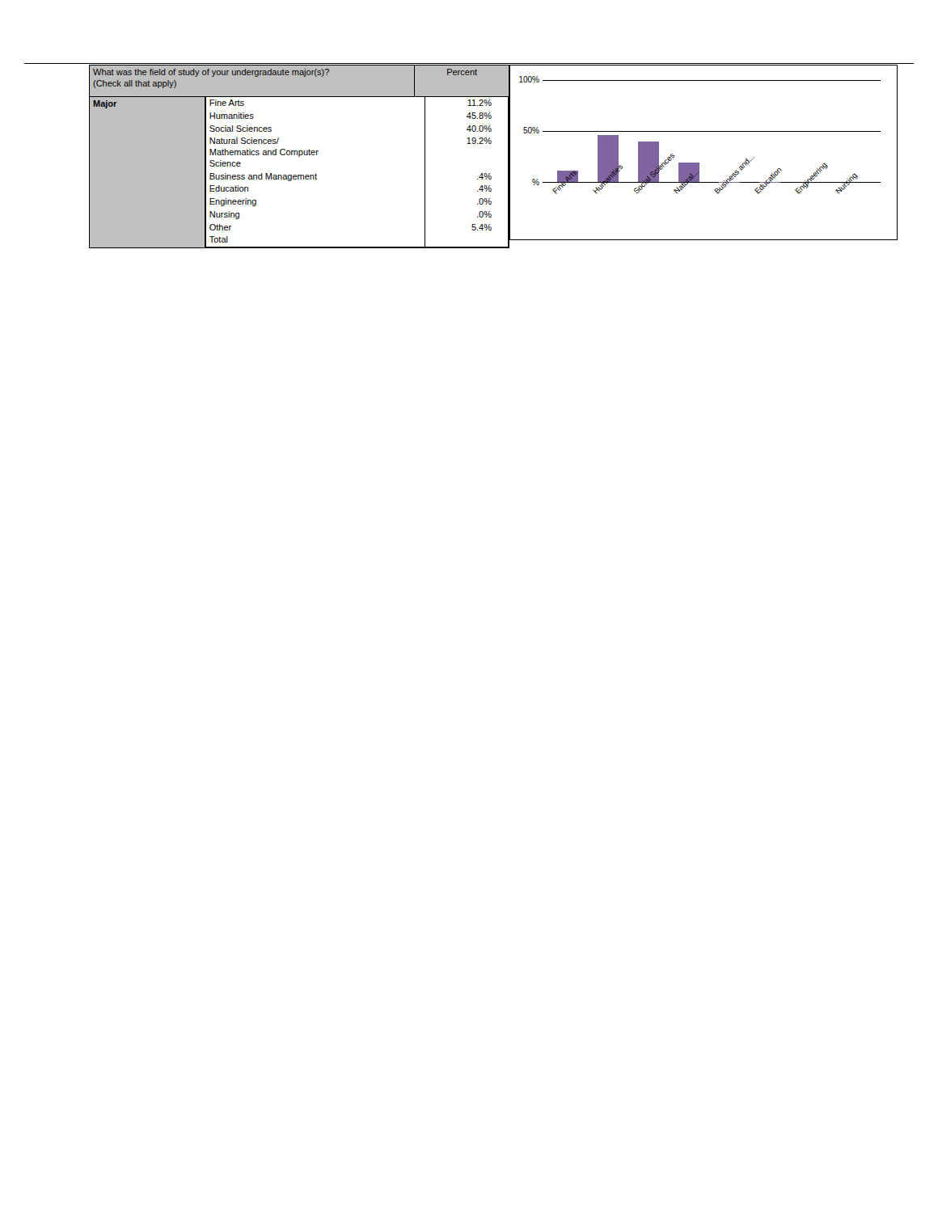| / What was the field of study of your undergradaute major(s)? (Check all that apply) / Percent / / Major / / Fine Arts / 11.2% / / Humanities / 45.8% / / Social Sciences / 40.0% / / Natural Sciences/ Mathematics and Computer Science / 19.2% / / Business and Management / .4% / / Education / .4% / / Engineering / .0% / / Nursing / .0% / / Other / 5.4% / / Total / / / | 100% 50% % Fine Arts Humanities Social Sciences Natural... Business and... Education Engineering Nursing |